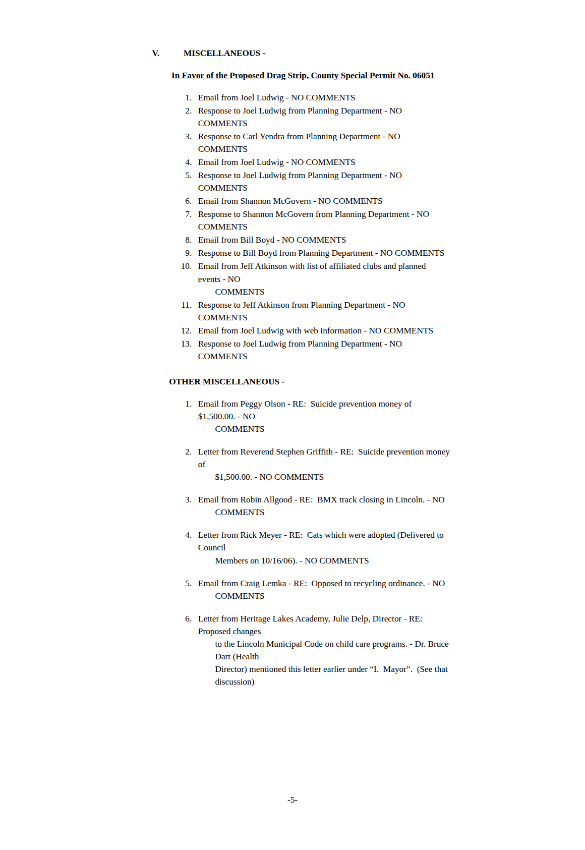V. MISCELLANEOUS -
In Favor of the Proposed Drag Strip, County Special Permit No. 06051
1. Email from Joel Ludwig - NO COMMENTS
2. Response to Joel Ludwig from Planning Department - NO COMMENTS
3. Response to Carl Yendra from Planning Department - NO COMMENTS
4. Email from Joel Ludwig - NO COMMENTS
5. Response to Joel Ludwig from Planning Department - NO COMMENTS
6. Email from Shannon McGovern - NO COMMENTS
7. Response to Shannon McGovern from Planning Department - NO COMMENTS
8. Email from Bill Boyd - NO COMMENTS
9. Response to Bill Boyd from Planning Department - NO COMMENTS
10. Email from Jeff Atkinson with list of affiliated clubs and planned events - NO COMMENTS
11. Response to Jeff Atkinson from Planning Department - NO COMMENTS
12. Email from Joel Ludwig with web information - NO COMMENTS
13. Response to Joel Ludwig from Planning Department - NO COMMENTS
OTHER MISCELLANEOUS -
1. Email from Peggy Olson - RE: Suicide prevention money of $1,500.00. - NO COMMENTS
2. Letter from Reverend Stephen Griffith - RE: Suicide prevention money of $1,500.00. - NO COMMENTS
3. Email from Robin Allgood - RE: BMX track closing in Lincoln. - NO COMMENTS
4. Letter from Rick Meyer - RE: Cats which were adopted (Delivered to Council Members on 10/16/06). - NO COMMENTS
5. Email from Craig Lemka - RE: Opposed to recycling ordinance. - NO COMMENTS
6. Letter from Heritage Lakes Academy, Julie Delp, Director - RE: Proposed changes to the Lincoln Municipal Code on child care programs. - Dr. Bruce Dart (Health Director) mentioned this letter earlier under “I. Mayor”. (See that discussion)
-5-